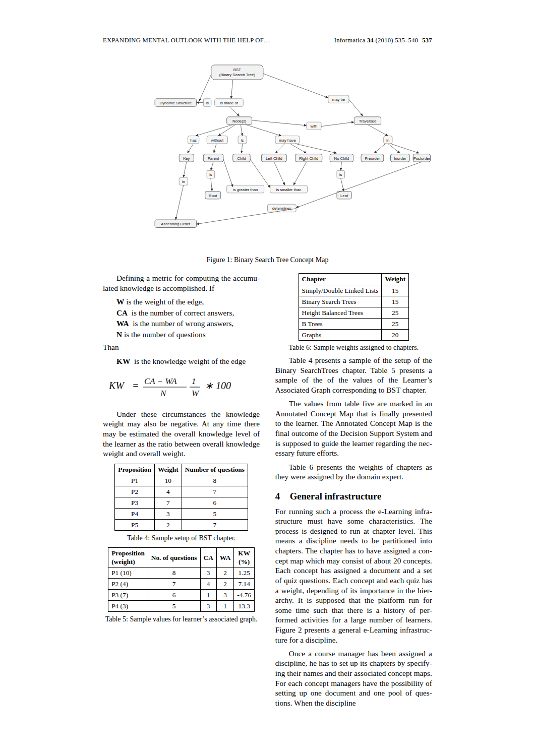Expanding mental outlook with the help of…
Informatica 34 (2010) 535–540 537
Figure 1: Binary Search Tree Concept Map
Defining a metric for computing the accumulated knowledge is accomplished. If
W is the weight of the edge,
CA is the number of correct answers,
WA is the number of wrong answers,
N is the number of questions
Than
KW is the knowledge weight of the edge
Under these circumstances the knowledge weight may also be negative. At any time there may be estimated the overall knowledge level of the learner as the ratio between overall knowledge weight and overall weight.
| Proposition | Weight | Number of questions |
| --- | --- | --- |
| P1 | 10 | 8 |
| P2 | 4 | 7 |
| P3 | 7 | 6 |
| P4 | 3 | 5 |
| P5 | 2 | 7 |
Table 4: Sample setup of BST chapter.
| Proposition (weight) | No. of questions | CA | WA | KW (%) |
| --- | --- | --- | --- | --- |
| P1 (10) | 8 | 3 | 2 | 1.25 |
| P2 (4) | 7 | 4 | 2 | 7.14 |
| P3 (7) | 6 | 1 | 3 | -4.76 |
| P4 (3) | 5 | 3 | 1 | 13.3 |
Table 5: Sample values for learner’s associated graph.
| Chapter | Weight |
| --- | --- |
| Simply/Double Linked Lists | 15 |
| Binary Search Trees | 15 |
| Height Balanced Trees | 25 |
| B Trees | 25 |
| Graphs | 20 |
Table 6: Sample weights assigned to chapters.
Table 4 presents a sample of the setup of the Binary SearchTrees chapter. Table 5 presents a sample of the of the values of the Learner’s Associated Graph corresponding to BST chapter.
The values from table five are marked in an Annotated Concept Map that is finally presented to the learner. The Annotated Concept Map is the final outcome of the Decision Support System and is supposed to guide the learner regarding the necessary future efforts.
Table 6 presents the weights of chapters as they were assigned by the domain expert.
4 General infrastructure
For running such a process the e-Learning infrastructure must have some characteristics. The process is designed to run at chapter level. This means a discipline needs to be partitioned into chapters. The chapter has to have assigned a concept map which may consist of about 20 concepts. Each concept has assigned a document and a set of quiz questions. Each concept and each quiz has a weight, depending of its importance in the hierarchy. It is supposed that the platform run for some time such that there is a history of performed activities for a large number of learners. Figure 2 presents a general e-Learning infrastructure for a discipline.
Once a course manager has been assigned a discipline, he has to set up its chapters by specifying their names and their associated concept maps. For each concept managers have the possibility of setting up one document and one pool of questions. When the discipline